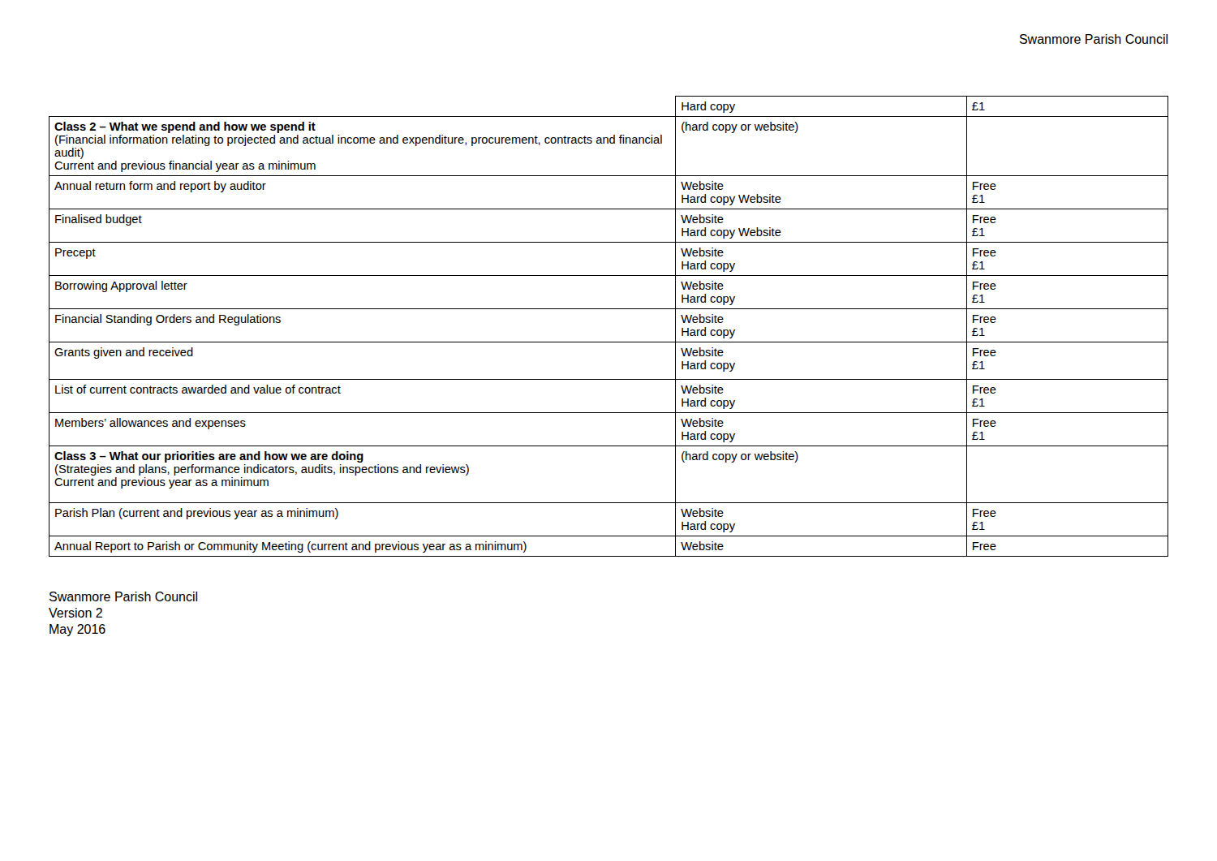Swanmore Parish Council
| | Hard copy | £1 |
| Class 2 – What we spend and how we spend it (Financial information relating to projected and actual income and expenditure, procurement, contracts and financial audit) Current and previous financial year as a minimum | (hard copy or website) | |
| Annual return form and report by auditor | Website Hard copy Website | Free £1 |
| Finalised budget | Website Hard copy Website | Free £1 |
| Precept | Website Hard copy | Free £1 |
| Borrowing Approval letter | Website Hard copy | Free £1 |
| Financial Standing Orders and Regulations | Website Hard copy | Free £1 |
| Grants given and received | Website Hard copy | Free £1 |
| List of current contracts awarded and value of contract | Website Hard copy | Free £1 |
| Members’ allowances and expenses | Website Hard copy | Free £1 |
| Class 3 – What our priorities are and how we are doing (Strategies and plans, performance indicators, audits, inspections and reviews) Current and previous year as a minimum | (hard copy or website) | |
| Parish Plan (current and previous year as a minimum) | Website Hard copy | Free £1 |
| Annual Report to Parish or Community Meeting (current and previous year as a minimum) | Website | Free |
Swanmore Parish Council
Version 2
May 2016